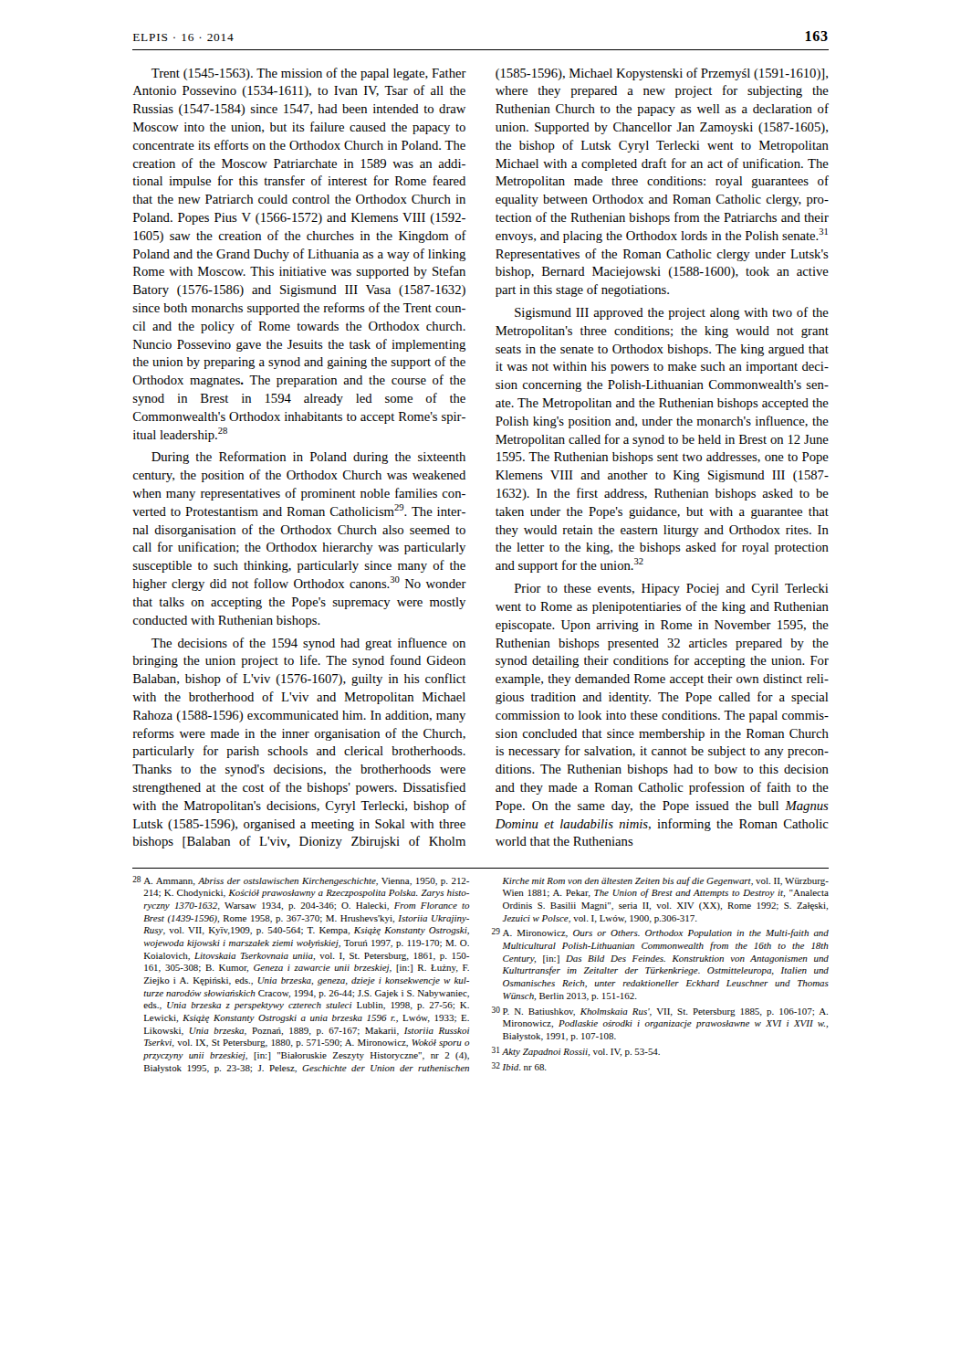ELPIS · 16 · 2014 163
Trent (1545-1563). The mission of the papal legate, Father Antonio Possevino (1534-1611), to Ivan IV, Tsar of all the Russias (1547-1584) since 1547, had been intended to draw Moscow into the union, but its failure caused the papacy to concentrate its efforts on the Orthodox Church in Poland. The creation of the Moscow Patriarchate in 1589 was an additional impulse for this transfer of interest for Rome feared that the new Patriarch could control the Orthodox Church in Poland. Popes Pius V (1566-1572) and Klemens VIII (1592-1605) saw the creation of the churches in the Kingdom of Poland and the Grand Duchy of Lithuania as a way of linking Rome with Moscow. This initiative was supported by Stefan Batory (1576-1586) and Sigismund III Vasa (1587-1632) since both monarchs supported the reforms of the Trent council and the policy of Rome towards the Orthodox church. Nuncio Possevino gave the Jesuits the task of implementing the union by preparing a synod and gaining the support of the Orthodox magnates. The preparation and the course of the synod in Brest in 1594 already led some of the Commonwealth's Orthodox inhabitants to accept Rome's spiritual leadership.28
During the Reformation in Poland during the sixteenth century, the position of the Orthodox Church was weakened when many representatives of prominent noble families converted to Protestantism and Roman Catholicism29. The internal disorganisation of the Orthodox Church also seemed to call for unification; the Orthodox hierarchy was particularly susceptible to such thinking, particularly since many of the higher clergy did not follow Orthodox canons.30 No wonder that talks on accepting the Pope's supremacy were mostly conducted with Ruthenian bishops.
The decisions of the 1594 synod had great influence on bringing the union project to life. The synod found Gideon Balaban, bishop of L'viv (1576-1607), guilty in his conflict with the brotherhood of L'viv and Metropolitan Michael Rahoza (1588-1596) excommunicated him. In addition, many reforms were made in the inner organisation of the Church, particularly for parish schools and clerical brotherhoods. Thanks to the synod's decisions, the brotherhoods were strengthened at the cost of the bishops' powers. Dissatisfied with the Matropolitan's decisions, Cyryl Terlecki, bishop of Lutsk (1585-1596), organised a meeting in Sokal with three bishops [Balaban of L'viv, Dionizy Zbirujski of Kholm (1585-1596), Michael Kopystenski of Przemyśl (1591-1610)], where they prepared a new project for subjecting the Ruthenian Church to the papacy as well as a declaration of union. Supported by Chancellor Jan Zamoyski (1587-1605), the bishop of Lutsk Cyryl Terlecki went to Metropolitan Michael with a completed draft for an act of unification. The Metropolitan made three conditions: royal guarantees of equality between Orthodox and Roman Catholic clergy, protection of the Ruthenian bishops from the Patriarchs and their envoys, and placing the Orthodox lords in the Polish senate.31 Representatives of the Roman Catholic clergy under Lutsk's bishop, Bernard Maciejowski (1588-1600), took an active part in this stage of negotiations.
Sigismund III approved the project along with two of the Metropolitan's three conditions; the king would not grant seats in the senate to Orthodox bishops. The king argued that it was not within his powers to make such an important decision concerning the Polish-Lithuanian Commonwealth's senate. The Metropolitan and the Ruthenian bishops accepted the Polish king's position and, under the monarch's influence, the Metropolitan called for a synod to be held in Brest on 12 June 1595. The Ruthenian bishops sent two addresses, one to Pope Klemens VIII and another to King Sigismund III (1587-1632). In the first address, Ruthenian bishops asked to be taken under the Pope's guidance, but with a guarantee that they would retain the eastern liturgy and Orthodox rites. In the letter to the king, the bishops asked for royal protection and support for the union.32
Prior to these events, Hipacy Pociej and Cyril Terlecki went to Rome as plenipotentiaries of the king and Ruthenian episcopate. Upon arriving in Rome in November 1595, the Ruthenian bishops presented 32 articles prepared by the synod detailing their conditions for accepting the union. For example, they demanded Rome accept their own distinct religious tradition and identity. The Pope called for a special commission to look into these conditions. The papal commission concluded that since membership in the Roman Church is necessary for salvation, it cannot be subject to any preconditions. The Ruthenian bishops had to bow to this decision and they made a Roman Catholic profession of faith to the Pope. On the same day, the Pope issued the bull Magnus Dominu et laudabilis nimis, informing the Roman Catholic world that the Ruthenians
28 A. Ammann, Abriss der ostslawischen Kirchengeschichte, Vienna, 1950, p. 212-214; K. Chodynicki, Kościół prawosławny a Rzeczpospolita Polska. Zarys historyczny 1370-1632, Warsaw 1934, p. 204-346; O. Halecki, From Florance to Brest (1439-1596), Rome 1958, p. 367-370; M. Hrushevs'kyi, Istoriia Ukrajiny-Rusy, vol. VII, Kyïv,1909, p. 540-564; T. Kempa, Książę Konstanty Ostrogski, wojewoda kijowski i marszałek ziemi wołyńskiej, Toruń 1997, p. 119-170; M. O. Koialovich, Litovskaia Tserkovnaia uniia, vol. I, St. Petersburg, 1861, p. 150-161, 305-308; B. Kumor, Geneza i zawarcie unii brzeskiej, [in:] R. Łużny, F. Ziejko i A. Kępiński, eds., Unia brzeska, geneza, dzieje i konsekwencje w kulturze narodów słowiańskich Cracow, 1994, p. 26-44; J.S. Gajek i S. Nabywaniec, eds., Unia brzeska z perspektywy czterech stuleci Lublin, 1998, p. 27-56; K. Lewicki, Książę Konstanty Ostrogski a unia brzeska 1596 r., Lwów, 1933; E. Likowski, Unia brzeska, Poznań, 1889, p. 67-167; Makarii, Istoriia Russkoi Tserkvi, vol. IX, St Petersburg, 1880, p. 571-590; A. Mironowicz, Wokół sporu o przyczyny unii brzeskiej, [in:] "Białoruskie Zeszyty Historyczne", nr 2 (4), Białystok 1995, p. 23-38; J. Pelesz, Geschichte der Union der ruthenischen Kirche mit Rom von den ältesten Zeiten bis auf die Gegenwart, vol. II, Würzburg-Wien 1881; A. Pekar, The Union of Brest and Attempts to Destroy it, "Analecta Ordinis S. Basilii Magni", seria II, vol. XIV (XX), Rome 1992; S. Załęski, Jezuici w Polsce, vol. I, Lwów, 1900, p.306-317.
29 A. Mironowicz, Ours or Others. Orthodox Population in the Multi-faith and Multicultural Polish-Lithuanian Commonwealth from the 16th to the 18th Century, [in:] Das Bild Des Feindes. Konstruktion von Antagonismen und Kulturtransfer im Zeitalter der Türkenkriege. Ostmitteleuropa, Italien und Osmanisches Reich, unter redaktioneller Eckhard Leuschner und Thomas Wünsch, Berlin 2013, p. 151-162.
30 P. N. Batiushkov, Kholmskaia Rus', VII, St. Petersburg 1885, p. 106-107; A. Mironowicz, Podlaskie ośrodki i organizacje prawosławne w XVI i XVII w., Białystok, 1991, p. 107-108.
31 Akty Zapadnoi Rossii, vol. IV, p. 53-54.
32 Ibid. nr 68.